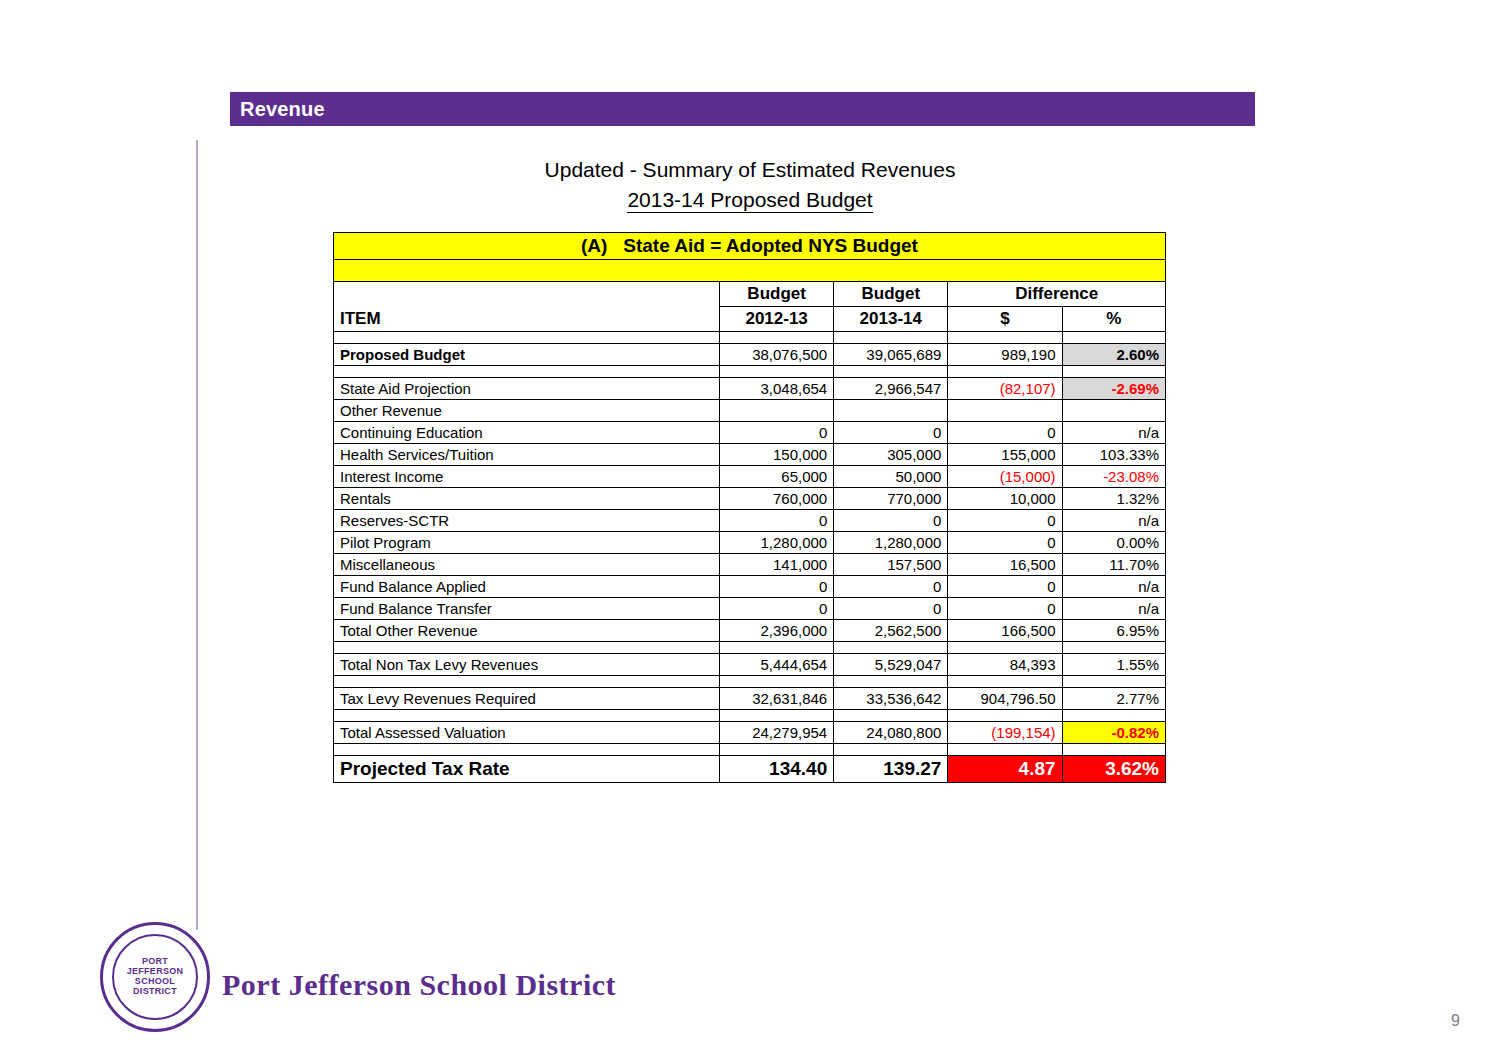Revenue
Updated - Summary of Estimated Revenues
2013-14 Proposed Budget
| (A) State Aid = Adopted NYS Budget |
| | Budget | Budget | Difference |
| ITEM | 2012-13 | 2013-14 | $ | % |
| Proposed Budget | 38,076,500 | 39,065,689 | 989,190 | 2.60% |
| State Aid Projection | 3,048,654 | 2,966,547 | (82,107) | -2.69% |
| Other Revenue | | | | |
| Continuing Education | 0 | 0 | 0 | n/a |
| Health Services/Tuition | 150,000 | 305,000 | 155,000 | 103.33% |
| Interest Income | 65,000 | 50,000 | (15,000) | -23.08% |
| Rentals | 760,000 | 770,000 | 10,000 | 1.32% |
| Reserves-SCTR | 0 | 0 | 0 | n/a |
| Pilot Program | 1,280,000 | 1,280,000 | 0 | 0.00% |
| Miscellaneous | 141,000 | 157,500 | 16,500 | 11.70% |
| Fund Balance Applied | 0 | 0 | 0 | n/a |
| Fund Balance Transfer | 0 | 0 | 0 | n/a |
| Total Other Revenue | 2,396,000 | 2,562,500 | 166,500 | 6.95% |
| Total Non Tax Levy Revenues | 5,444,654 | 5,529,047 | 84,393 | 1.55% |
| Tax Levy Revenues Required | 32,631,846 | 33,536,642 | 904,796.50 | 2.77% |
| Total Assessed Valuation | 24,279,954 | 24,080,800 | (199,154) | -0.82% |
| Projected Tax Rate | 134.40 | 139.27 | 4.87 | 3.62% |
PORT JEFFERSON
SCHOOL
DISTRICT
Port Jefferson School District
9